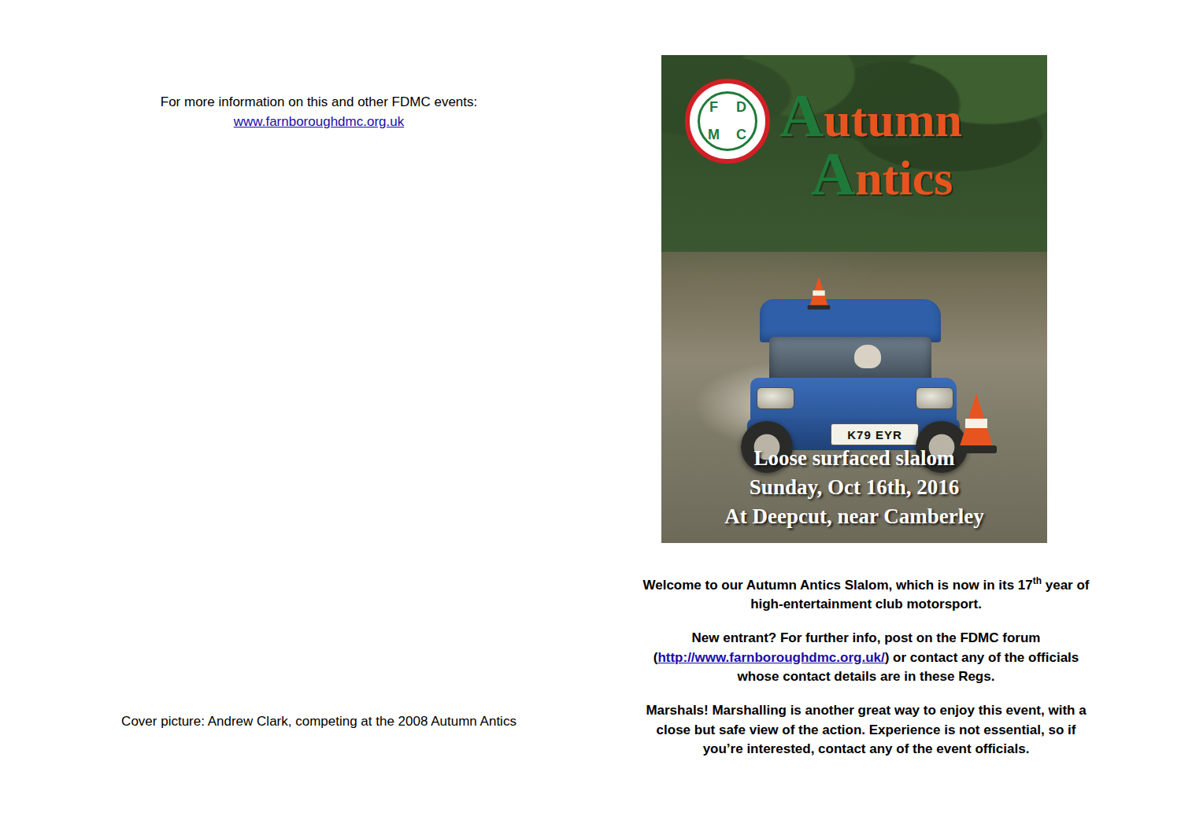For more information on this and other FDMC events:
www.farnboroughdmc.org.uk
Cover picture: Andrew Clark, competing at the 2008 Autumn Antics
K79 EYR
FD MC
Autumn
Antics
Loose surfaced slalom
Sunday, Oct 16th, 2016
At Deepcut, near Camberley
Welcome to our Autumn Antics Slalom, which is now in its 17th year of high-entertainment club motorsport.
New entrant? For further info, post on the FDMC forum (http://www.farnboroughdmc.org.uk/) or contact any of the officials whose contact details are in these Regs.
Marshals! Marshalling is another great way to enjoy this event, with a close but safe view of the action. Experience is not essential, so if you’re interested, contact any of the event officials.